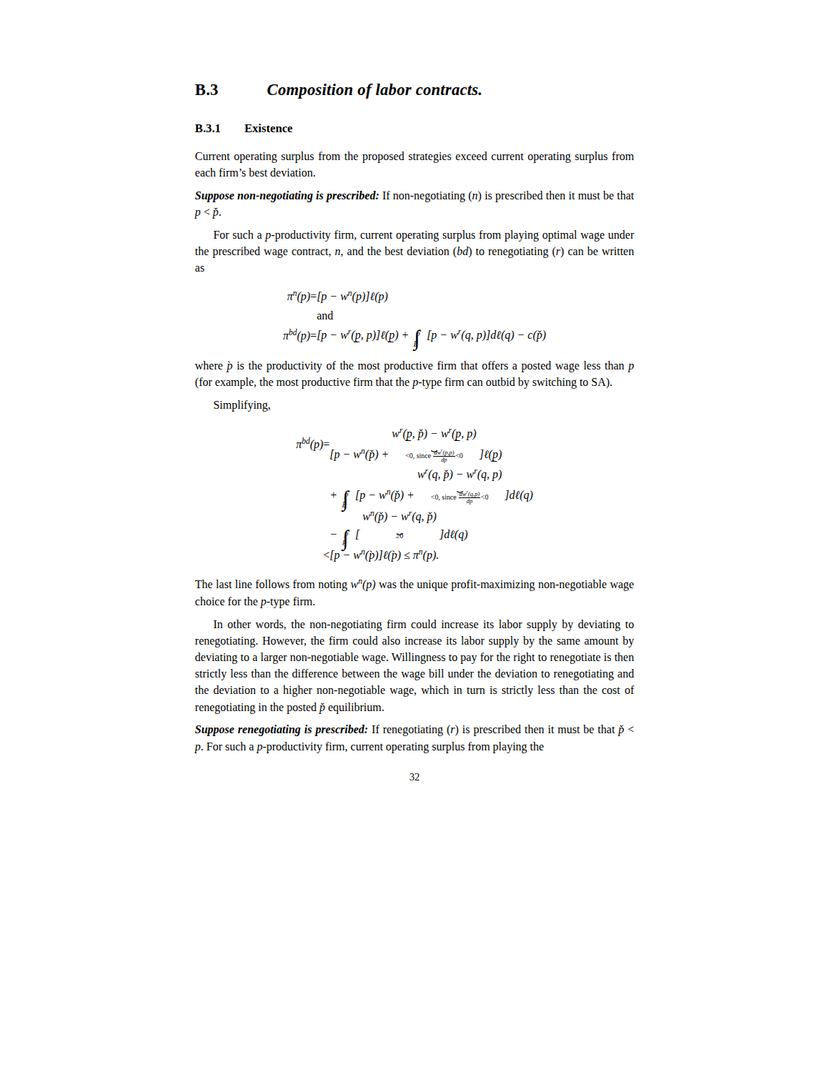B.3 Composition of labor contracts.
B.3.1 Existence
Current operating surplus from the proposed strategies exceed current operating surplus from each firm’s best deviation.
Suppose non-negotiating is prescribed: If non-negotiating (n) is prescribed then it must be that p < p̌.
For such a p-productivity firm, current operating surplus from playing optimal wage under the prescribed wage contract, n, and the best deviation (bd) to renegotiating (r) can be written as
| π n (p) | = | [p − w n (p)]ℓ(p) |
| | | and |
| π bd (p) | = | [p − w r (p̲, p)]ℓ(p̲) + ∫ p̌ p̲ [p − w r (q, p)]dℓ(q) − c(p̌) |
where p̀ is the productivity of the most productive firm that offers a posted wage less than p (for example, the most productive firm that the p-type firm can outbid by switching to SA).
Simplifying,
| π bd (p) | = | [p − w n (p̌) + w r (p̲, p̌) − w r (p̲, p) ⏟ <0, since dw r (p̲,p) dp <0 ]ℓ(p̲) |
| | | + ∫ p̀ p̲ [p − w n (p̌) + w r (q, p̌) − w r (q, p) ⏟ <0, since dw r (q,p) dp <0 ]dℓ(q) |
| | | − ∫ p̌ p [ w n (p̌) − w r (q, p̌) ⏟ ≥0 ]dℓ(q) |
| | < | [p − w n (p̀)]ℓ(p̀) ≤ π n (p). |
The last line follows from noting wn(p) was the unique profit-maximizing non-negotiable wage choice for the p-type firm.
In other words, the non-negotiating firm could increase its labor supply by deviating to renegotiating. However, the firm could also increase its labor supply by the same amount by deviating to a larger non-negotiable wage. Willingness to pay for the right to renegotiate is then strictly less than the difference between the wage bill under the deviation to renegotiating and the deviation to a higher non-negotiable wage, which in turn is strictly less than the cost of renegotiating in the posted p̌ equilibrium.
Suppose renegotiating is prescribed: If renegotiating (r) is prescribed then it must be that p̌ < p. For such a p-productivity firm, current operating surplus from playing the
32